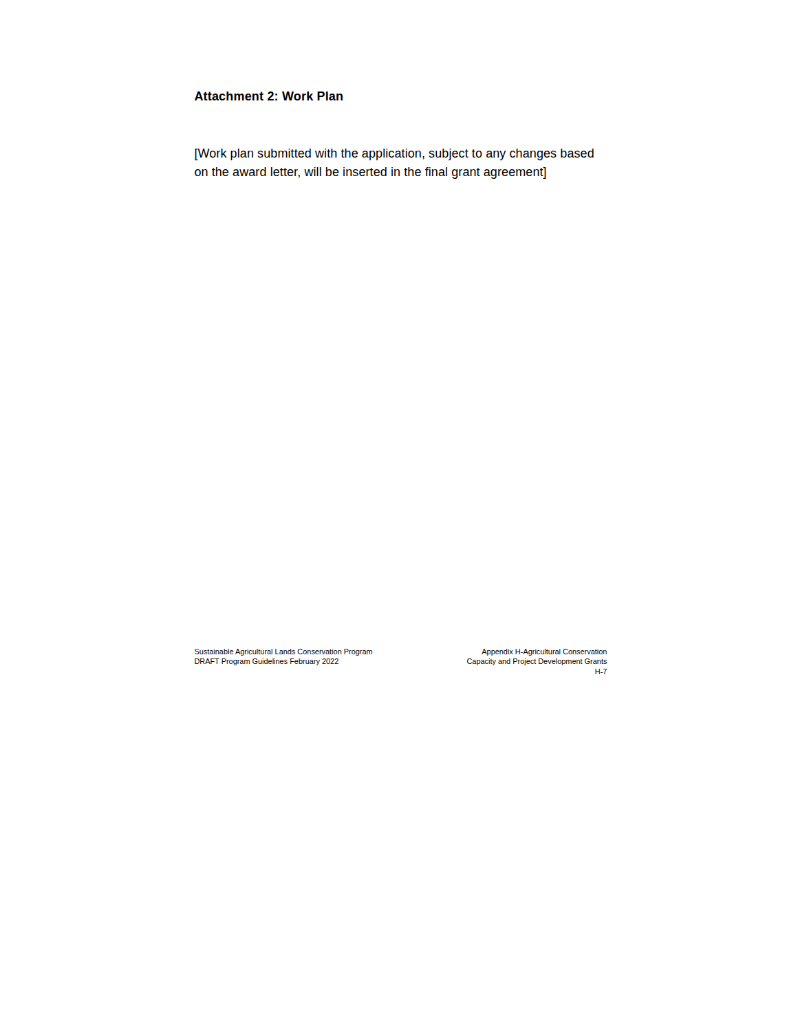Attachment 2: Work Plan
[Work plan submitted with the application, subject to any changes based on the award letter, will be inserted in the final grant agreement]
Sustainable Agricultural Lands Conservation Program
DRAFT Program Guidelines February 2022
Appendix H-Agricultural Conservation
Capacity and Project Development Grants
H-7